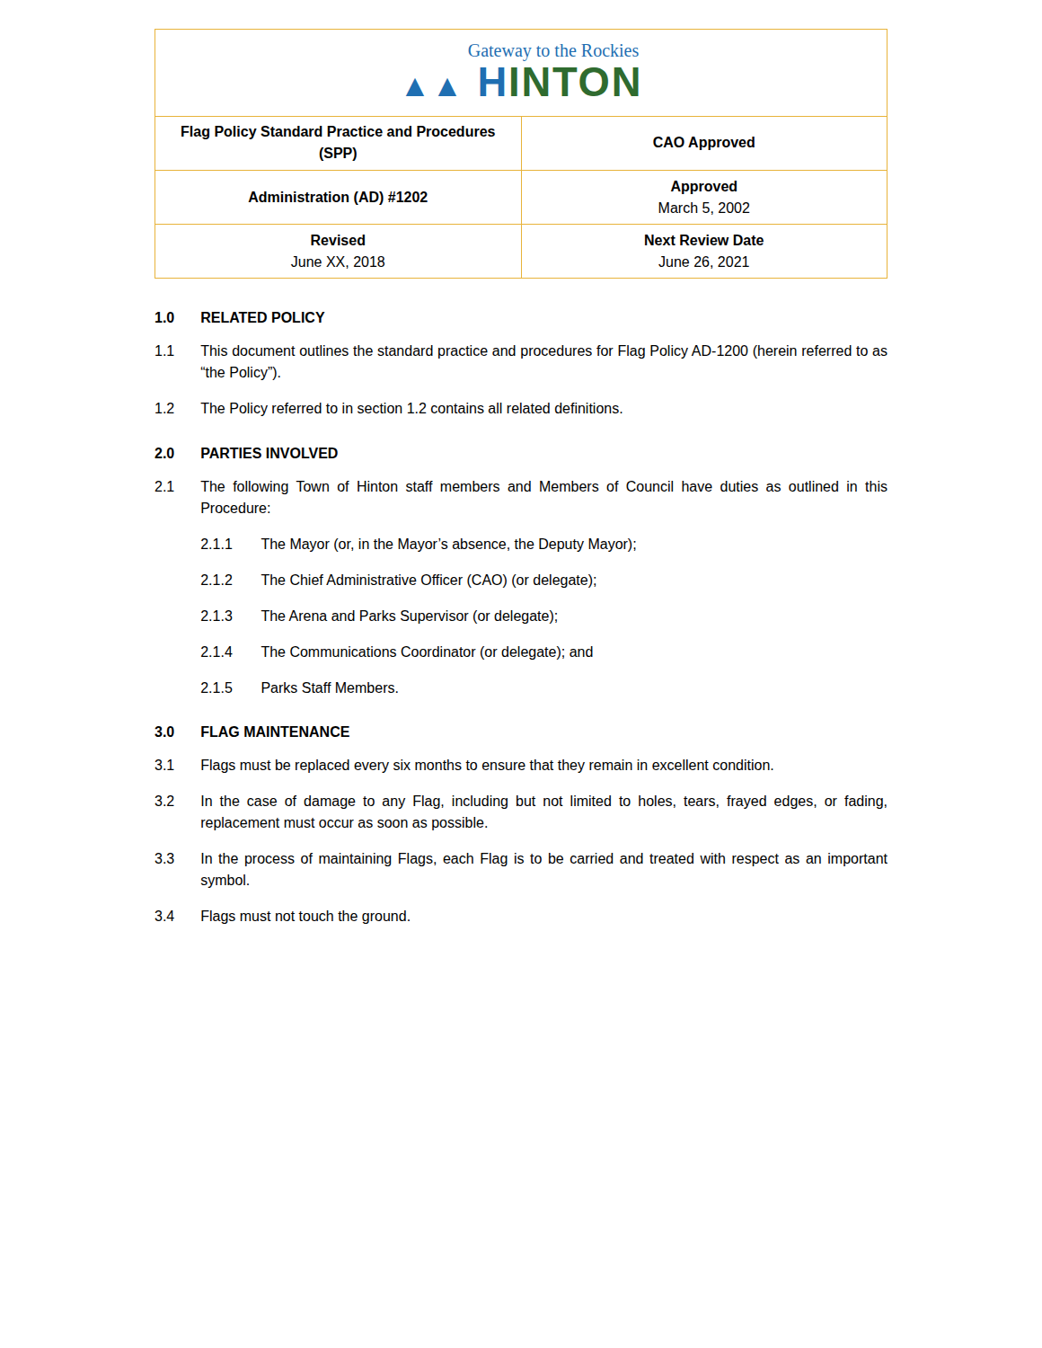| Gateway to the Rockies ▲▲ H INTON |
| Flag Policy Standard Practice and Procedures (SPP) | CAO Approved |
| Administration (AD) #1202 | Approved March 5, 2002 |
| Revised June XX, 2018 | Next Review Date June 26, 2021 |
1.0 RELATED POLICY
1.1 This document outlines the standard practice and procedures for Flag Policy AD-1200 (herein referred to as “the Policy”).
1.2 The Policy referred to in section 1.2 contains all related definitions.
2.0 PARTIES INVOLVED
2.1 The following Town of Hinton staff members and Members of Council have duties as outlined in this Procedure:
2.1.1 The Mayor (or, in the Mayor’s absence, the Deputy Mayor);
2.1.2 The Chief Administrative Officer (CAO) (or delegate);
2.1.3 The Arena and Parks Supervisor (or delegate);
2.1.4 The Communications Coordinator (or delegate); and
2.1.5 Parks Staff Members.
3.0 FLAG MAINTENANCE
3.1 Flags must be replaced every six months to ensure that they remain in excellent condition.
3.2 In the case of damage to any Flag, including but not limited to holes, tears, frayed edges, or fading, replacement must occur as soon as possible.
3.3 In the process of maintaining Flags, each Flag is to be carried and treated with respect as an important symbol.
3.4 Flags must not touch the ground.